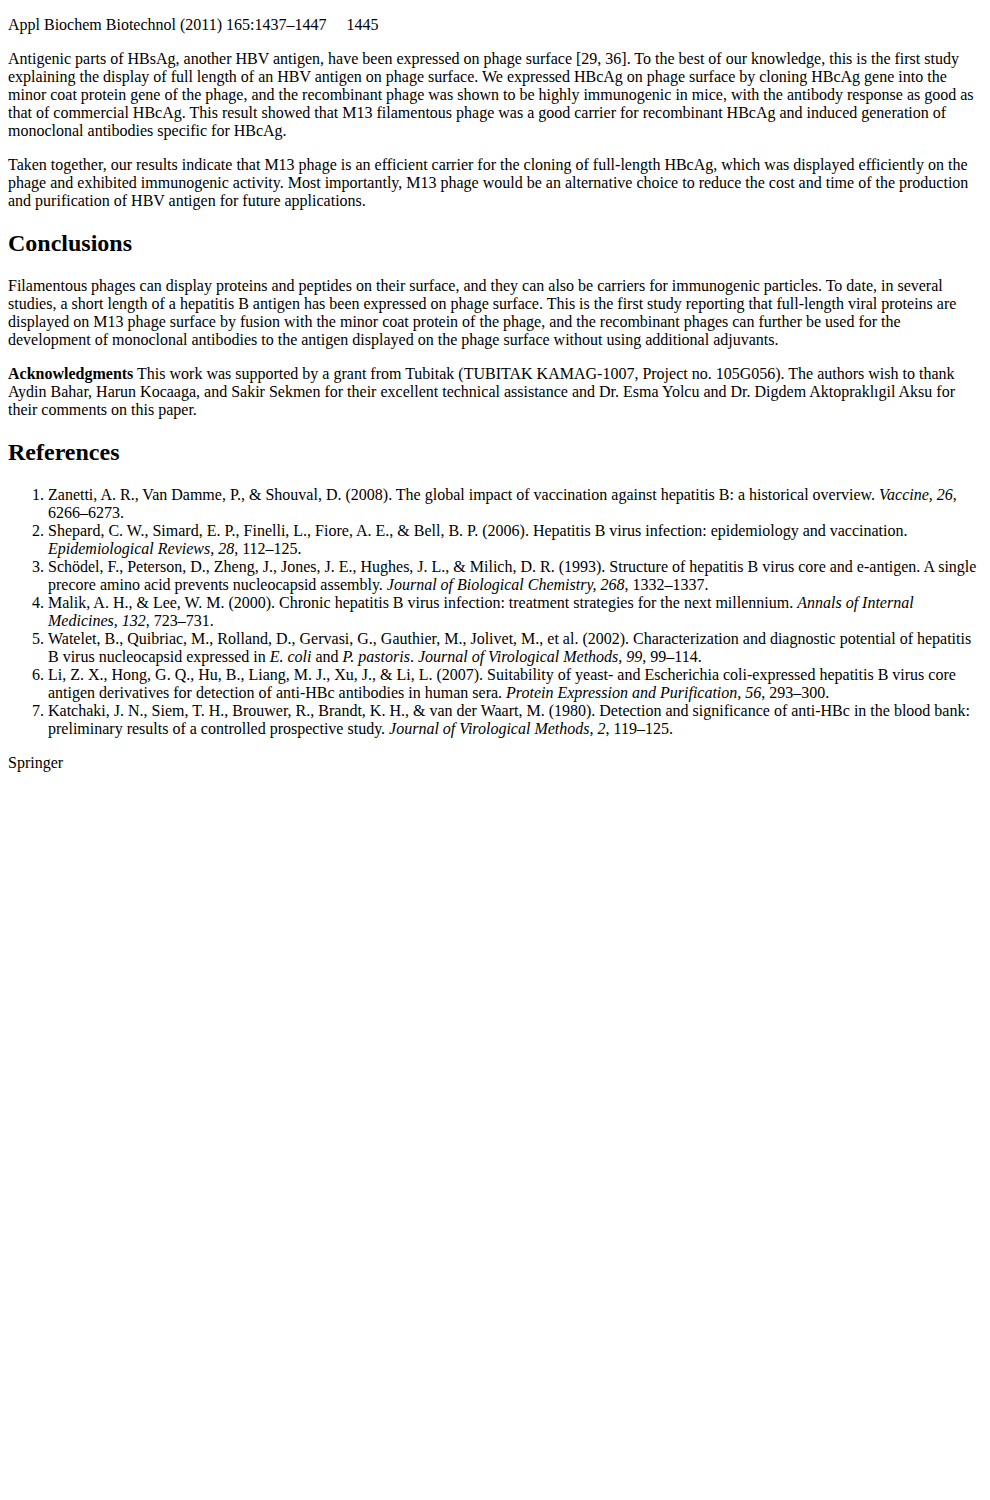Appl Biochem Biotechnol (2011) 165:1437–1447 1445
Antigenic parts of HBsAg, another HBV antigen, have been expressed on phage surface [29, 36]. To the best of our knowledge, this is the first study explaining the display of full length of an HBV antigen on phage surface. We expressed HBcAg on phage surface by cloning HBcAg gene into the minor coat protein gene of the phage, and the recombinant phage was shown to be highly immunogenic in mice, with the antibody response as good as that of commercial HBcAg. This result showed that M13 filamentous phage was a good carrier for recombinant HBcAg and induced generation of monoclonal antibodies specific for HBcAg.
Taken together, our results indicate that M13 phage is an efficient carrier for the cloning of full-length HBcAg, which was displayed efficiently on the phage and exhibited immunogenic activity. Most importantly, M13 phage would be an alternative choice to reduce the cost and time of the production and purification of HBV antigen for future applications.
Conclusions
Filamentous phages can display proteins and peptides on their surface, and they can also be carriers for immunogenic particles. To date, in several studies, a short length of a hepatitis B antigen has been expressed on phage surface. This is the first study reporting that full-length viral proteins are displayed on M13 phage surface by fusion with the minor coat protein of the phage, and the recombinant phages can further be used for the development of monoclonal antibodies to the antigen displayed on the phage surface without using additional adjuvants.
Acknowledgments This work was supported by a grant from Tubitak (TUBITAK KAMAG-1007, Project no. 105G056). The authors wish to thank Aydin Bahar, Harun Kocaaga, and Sakir Sekmen for their excellent technical assistance and Dr. Esma Yolcu and Dr. Digdem Aktopraklıgil Aksu for their comments on this paper.
References
Zanetti, A. R., Van Damme, P., & Shouval, D. (2008). The global impact of vaccination against hepatitis B: a historical overview. Vaccine, 26, 6266–6273.
Shepard, C. W., Simard, E. P., Finelli, L., Fiore, A. E., & Bell, B. P. (2006). Hepatitis B virus infection: epidemiology and vaccination. Epidemiological Reviews, 28, 112–125.
Schödel, F., Peterson, D., Zheng, J., Jones, J. E., Hughes, J. L., & Milich, D. R. (1993). Structure of hepatitis B virus core and e-antigen. A single precore amino acid prevents nucleocapsid assembly. Journal of Biological Chemistry, 268, 1332–1337.
Malik, A. H., & Lee, W. M. (2000). Chronic hepatitis B virus infection: treatment strategies for the next millennium. Annals of Internal Medicines, 132, 723–731.
Watelet, B., Quibriac, M., Rolland, D., Gervasi, G., Gauthier, M., Jolivet, M., et al. (2002). Characterization and diagnostic potential of hepatitis B virus nucleocapsid expressed in E. coli and P. pastoris. Journal of Virological Methods, 99, 99–114.
Li, Z. X., Hong, G. Q., Hu, B., Liang, M. J., Xu, J., & Li, L. (2007). Suitability of yeast- and Escherichia coli-expressed hepatitis B virus core antigen derivatives for detection of anti-HBc antibodies in human sera. Protein Expression and Purification, 56, 293–300.
Katchaki, J. N., Siem, T. H., Brouwer, R., Brandt, K. H., & van der Waart, M. (1980). Detection and significance of anti-HBc in the blood bank: preliminary results of a controlled prospective study. Journal of Virological Methods, 2, 119–125.
Springer